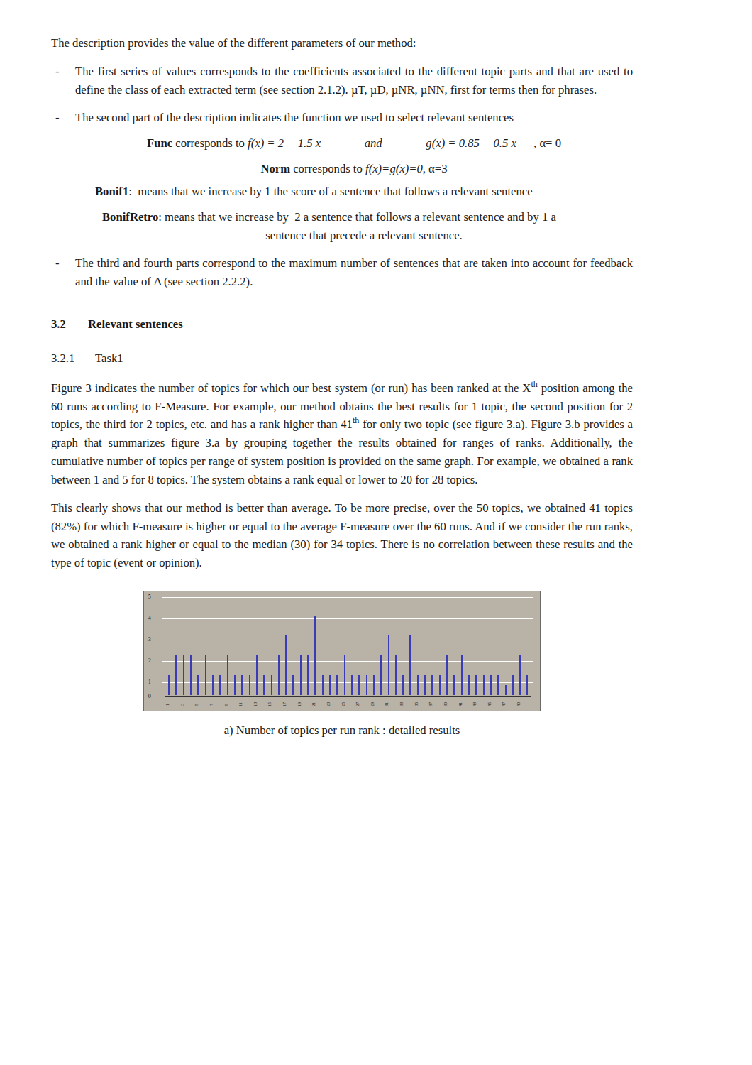The description provides the value of the different parameters of our method:
The first series of values corresponds to the coefficients associated to the different topic parts and that are used to define the class of each extracted term (see section 2.1.2). µT, µD, µNR, µNN, first for terms then for phrases.
The second part of the description indicates the function we used to select relevant sentences
Func corresponds to f(x) = 2 − 1.5 x and g(x) = 0.85 − 0.5 x , α= 0
Norm corresponds to f(x)=g(x)=0, α=3
Bonif1: means that we increase by 1 the score of a sentence that follows a relevant sentence
BonifRetro: means that we increase by 2 a sentence that follows a relevant sentence and by 1 a sentence that precede a relevant sentence.
The third and fourth parts correspond to the maximum number of sentences that are taken into account for feedback and the value of Δ (see section 2.2.2).
3.2 Relevant sentences
3.2.1 Task1
Figure 3 indicates the number of topics for which our best system (or run) has been ranked at the Xth position among the 60 runs according to F-Measure. For example, our method obtains the best results for 1 topic, the second position for 2 topics, the third for 2 topics, etc. and has a rank higher than 41th for only two topic (see figure 3.a). Figure 3.b provides a graph that summarizes figure 3.a by grouping together the results obtained for ranges of ranks. Additionally, the cumulative number of topics per range of system position is provided on the same graph. For example, we obtained a rank between 1 and 5 for 8 topics. The system obtains a rank equal or lower to 20 for 28 topics.
This clearly shows that our method is better than average. To be more precise, over the 50 topics, we obtained 41 topics (82%) for which F-measure is higher or equal to the average F-measure over the 60 runs. And if we consider the run ranks, we obtained a rank higher or equal to the median (30) for 34 topics. There is no correlation between these results and the type of topic (event or opinion).
5
4
3
2
1
0
1 3 5 7 9 11 13 15 17 19 21 23 25 27 29 31 33 35 37 39 41 43 45 47 49
a) Number of topics per run rank : detailed results